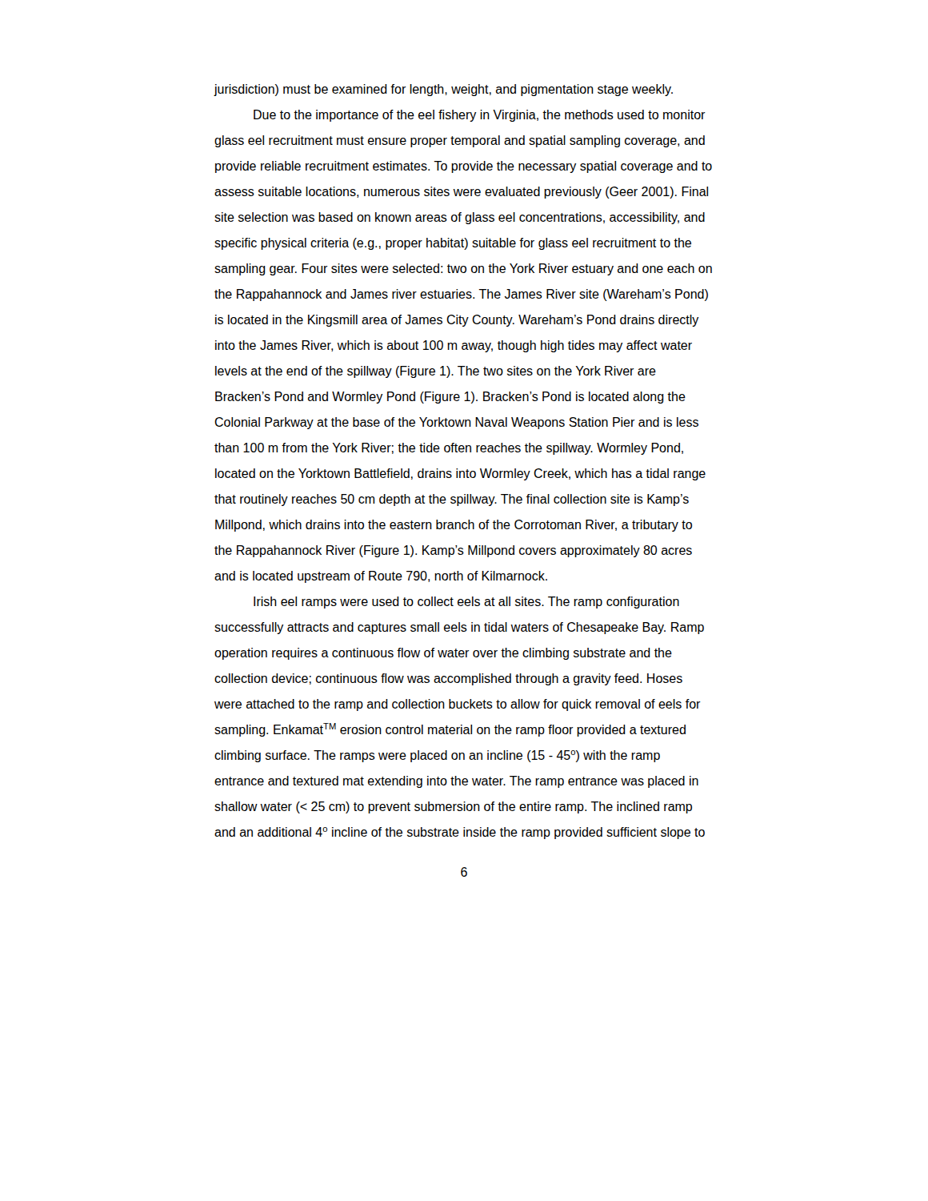jurisdiction) must be examined for length, weight, and pigmentation stage weekly.
Due to the importance of the eel fishery in Virginia, the methods used to monitor glass eel recruitment must ensure proper temporal and spatial sampling coverage, and provide reliable recruitment estimates. To provide the necessary spatial coverage and to assess suitable locations, numerous sites were evaluated previously (Geer 2001). Final site selection was based on known areas of glass eel concentrations, accessibility, and specific physical criteria (e.g., proper habitat) suitable for glass eel recruitment to the sampling gear. Four sites were selected: two on the York River estuary and one each on the Rappahannock and James river estuaries. The James River site (Wareham’s Pond) is located in the Kingsmill area of James City County. Wareham’s Pond drains directly into the James River, which is about 100 m away, though high tides may affect water levels at the end of the spillway (Figure 1). The two sites on the York River are Bracken’s Pond and Wormley Pond (Figure 1). Bracken’s Pond is located along the Colonial Parkway at the base of the Yorktown Naval Weapons Station Pier and is less than 100 m from the York River; the tide often reaches the spillway. Wormley Pond, located on the Yorktown Battlefield, drains into Wormley Creek, which has a tidal range that routinely reaches 50 cm depth at the spillway. The final collection site is Kamp’s Millpond, which drains into the eastern branch of the Corrotoman River, a tributary to the Rappahannock River (Figure 1). Kamp’s Millpond covers approximately 80 acres and is located upstream of Route 790, north of Kilmarnock.
Irish eel ramps were used to collect eels at all sites. The ramp configuration successfully attracts and captures small eels in tidal waters of Chesapeake Bay. Ramp operation requires a continuous flow of water over the climbing substrate and the collection device; continuous flow was accomplished through a gravity feed. Hoses were attached to the ramp and collection buckets to allow for quick removal of eels for sampling. EnkamatTM erosion control material on the ramp floor provided a textured climbing surface. The ramps were placed on an incline (15 - 45o) with the ramp entrance and textured mat extending into the water. The ramp entrance was placed in shallow water (< 25 cm) to prevent submersion of the entire ramp. The inclined ramp and an additional 4o incline of the substrate inside the ramp provided sufficient slope to
6